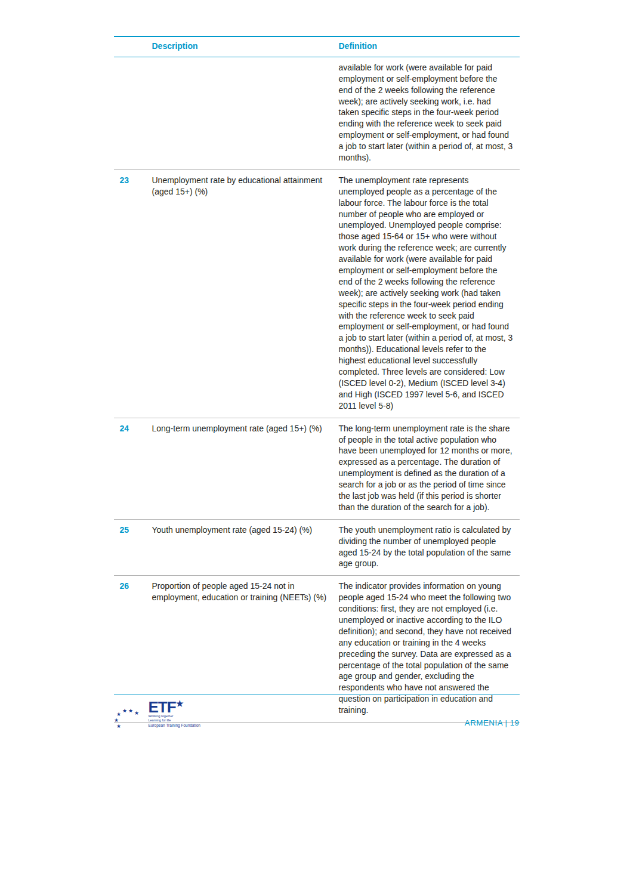| | Description | Definition |
| --- | --- | --- |
| | | available for work (were available for paid employment or self-employment before the end of the 2 weeks following the reference week); are actively seeking work, i.e. had taken specific steps in the four-week period ending with the reference week to seek paid employment or self-employment, or had found a job to start later (within a period of, at most, 3 months). |
| 23 | Unemployment rate by educational attainment (aged 15+) (%) | The unemployment rate represents unemployed people as a percentage of the labour force. The labour force is the total number of people who are employed or unemployed. Unemployed people comprise: those aged 15-64 or 15+ who were without work during the reference week; are currently available for work (were available for paid employment or self-employment before the end of the 2 weeks following the reference week); are actively seeking work (had taken specific steps in the four-week period ending with the reference week to seek paid employment or self-employment, or had found a job to start later (within a period of, at most, 3 months)). Educational levels refer to the highest educational level successfully completed. Three levels are considered: Low (ISCED level 0-2), Medium (ISCED level 3-4) and High (ISCED 1997 level 5-6, and ISCED 2011 level 5-8) |
| 24 | Long-term unemployment rate (aged 15+) (%) | The long-term unemployment rate is the share of people in the total active population who have been unemployed for 12 months or more, expressed as a percentage. The duration of unemployment is defined as the duration of a search for a job or as the period of time since the last job was held (if this period is shorter than the duration of the search for a job). |
| 25 | Youth unemployment rate (aged 15-24) (%) | The youth unemployment ratio is calculated by dividing the number of unemployed people aged 15-24 by the total population of the same age group. |
| 26 | Proportion of people aged 15-24 not in employment, education or training (NEETs) (%) | The indicator provides information on young people aged 15-24 who meet the following two conditions: first, they are not employed (i.e. unemployed or inactive according to the ILO definition); and second, they have not received any education or training in the 4 weeks preceding the survey. Data are expressed as a percentage of the total population of the same age group and gender, excluding the respondents who have not answered the question on participation in education and training. |
★ ★ ★ ★ ★ ★
ETF★
Working together
Learning for life
European Training Foundation
ARMENIA | 19